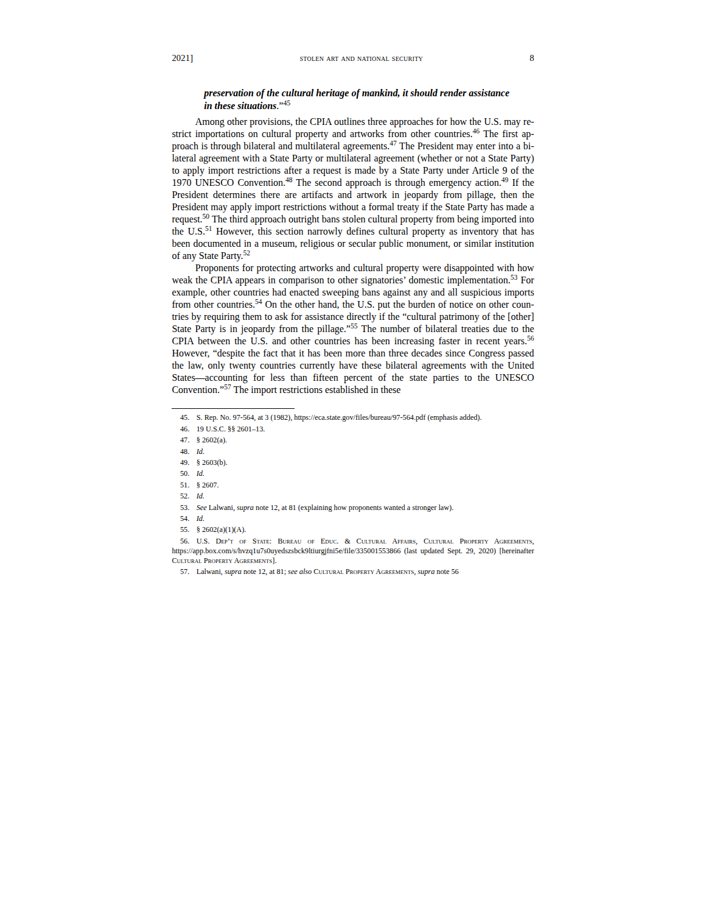2021] Stolen Art and National Security 8
preservation of the cultural heritage of mankind, it should render assistance in these situations.”45
Among other provisions, the CPIA outlines three approaches for how the U.S. may restrict importations on cultural property and artworks from other countries.46 The first approach is through bilateral and multilateral agreements.47 The President may enter into a bilateral agreement with a State Party or multilateral agreement (whether or not a State Party) to apply import restrictions after a request is made by a State Party under Article 9 of the 1970 UNESCO Convention.48 The second approach is through emergency action.49 If the President determines there are artifacts and artwork in jeopardy from pillage, then the President may apply import restrictions without a formal treaty if the State Party has made a request.50 The third approach outright bans stolen cultural property from being imported into the U.S.51 However, this section narrowly defines cultural property as inventory that has been documented in a museum, religious or secular public monument, or similar institution of any State Party.52
Proponents for protecting artworks and cultural property were disappointed with how weak the CPIA appears in comparison to other signatories’ domestic implementation.53 For example, other countries had enacted sweeping bans against any and all suspicious imports from other countries.54 On the other hand, the U.S. put the burden of notice on other countries by requiring them to ask for assistance directly if the “cultural patrimony of the [other] State Party is in jeopardy from the pillage.”55 The number of bilateral treaties due to the CPIA between the U.S. and other countries has been increasing faster in recent years.56 However, “despite the fact that it has been more than three decades since Congress passed the law, only twenty countries currently have these bilateral agreements with the United States—accounting for less than fifteen percent of the state parties to the UNESCO Convention.”57 The import restrictions established in these
45. S. Rep. No. 97-564, at 3 (1982), https://eca.state.gov/files/bureau/97-564.pdf (emphasis added).
46. 19 U.S.C. §§ 2601–13.
47.§ 2602(a).
48. Id.
49.§ 2603(b).
50. Id.
51.§ 2607.
52. Id.
53. See Lalwani, supra note 12, at 81 (explaining how proponents wanted a stronger law).
54. Id.
55.§ 2602(a)(1)(A).
56. U.S. Dep’t of State: Bureau of Educ. & Cultural Affairs, Cultural Property Agreements, https://app.box.com/s/hvzq1u7s0uyedszsbck9ltiurgjfni5e/file/335001553866 (last updated Sept. 29, 2020) [hereinafter Cultural Property Agreements].
57. Lalwani, supra note 12, at 81; see also Cultural Property Agreements, supra note 56